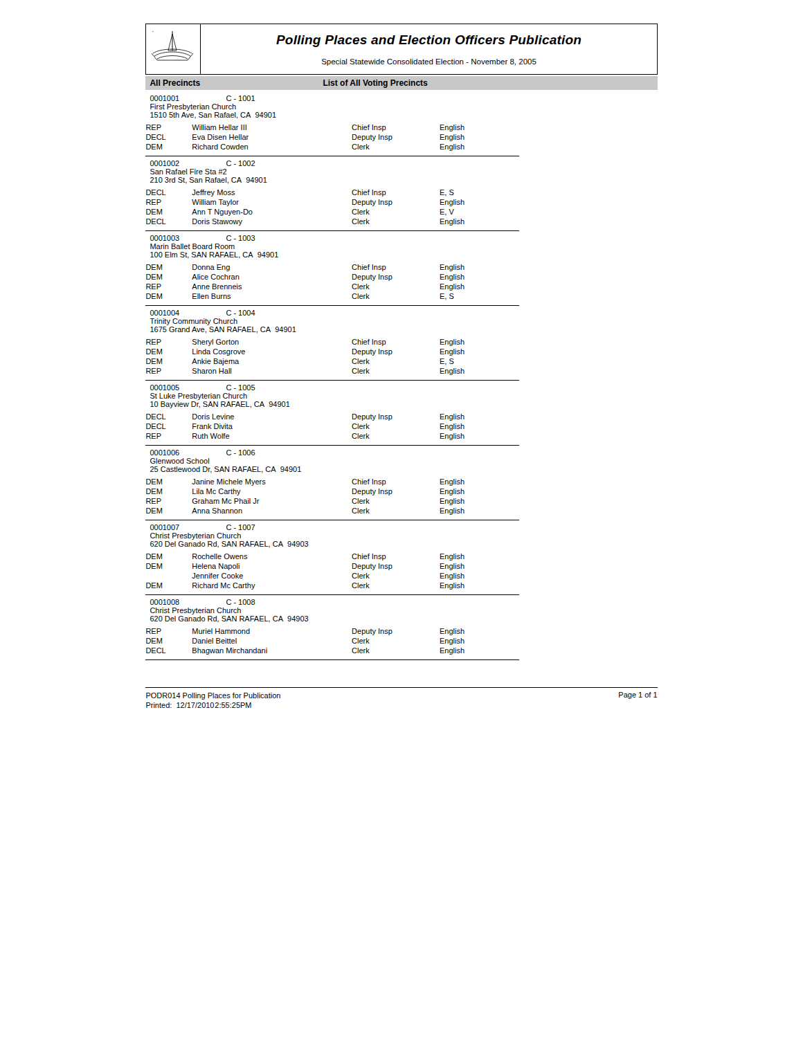.
Polling Places and Election Officers Publication
Special Statewide Consolidated Election - November 8, 2005
All Precincts
List of All Voting Precincts
0001001 C - 1001
First Presbyterian Church
1510 5th Ave, San Rafael, CA 94901
| REP | William Hellar III | Chief Insp | English |
| DECL | Eva Disen Hellar | Deputy Insp | English |
| DEM | Richard Cowden | Clerk | English |
0001002 C - 1002
San Rafael Fire Sta #2
210 3rd St, San Rafael, CA 94901
| DECL | Jeffrey Moss | Chief Insp | E, S |
| REP | William Taylor | Deputy Insp | English |
| DEM | Ann T Nguyen-Do | Clerk | E, V |
| DECL | Doris Stawowy | Clerk | English |
0001003 C - 1003
Marin Ballet Board Room
100 Elm St, SAN RAFAEL, CA 94901
| DEM | Donna Eng | Chief Insp | English |
| DEM | Alice Cochran | Deputy Insp | English |
| REP | Anne Brenneis | Clerk | English |
| DEM | Ellen Burns | Clerk | E, S |
0001004 C - 1004
Trinity Community Church
1675 Grand Ave, SAN RAFAEL, CA 94901
| REP | Sheryl Gorton | Chief Insp | English |
| DEM | Linda Cosgrove | Deputy Insp | English |
| DEM | Ankie Bajema | Clerk | E, S |
| REP | Sharon Hall | Clerk | English |
0001005 C - 1005
St Luke Presbyterian Church
10 Bayview Dr, SAN RAFAEL, CA 94901
| DECL | Doris Levine | Deputy Insp | English |
| DECL | Frank Divita | Clerk | English |
| REP | Ruth Wolfe | Clerk | English |
0001006 C - 1006
Glenwood School
25 Castlewood Dr, SAN RAFAEL, CA 94901
| DEM | Janine Michele Myers | Chief Insp | English |
| DEM | Lila Mc Carthy | Deputy Insp | English |
| REP | Graham Mc Phail Jr | Clerk | English |
| DEM | Anna Shannon | Clerk | English |
0001007 C - 1007
Christ Presbyterian Church
620 Del Ganado Rd, SAN RAFAEL, CA 94903
| DEM | Rochelle Owens | Chief Insp | English |
| DEM | Helena Napoli | Deputy Insp | English |
| | Jennifer Cooke | Clerk | English |
| DEM | Richard Mc Carthy | Clerk | English |
0001008 C - 1008
Christ Presbyterian Church
620 Del Ganado Rd, SAN RAFAEL, CA 94903
| REP | Muriel Hammond | Deputy Insp | English |
| DEM | Daniel Beittel | Clerk | English |
| DECL | Bhagwan Mirchandani | Clerk | English |
PODR014 Polling Places for Publication
Printed: 12/17/20102:55:25PM
Page 1 of 1